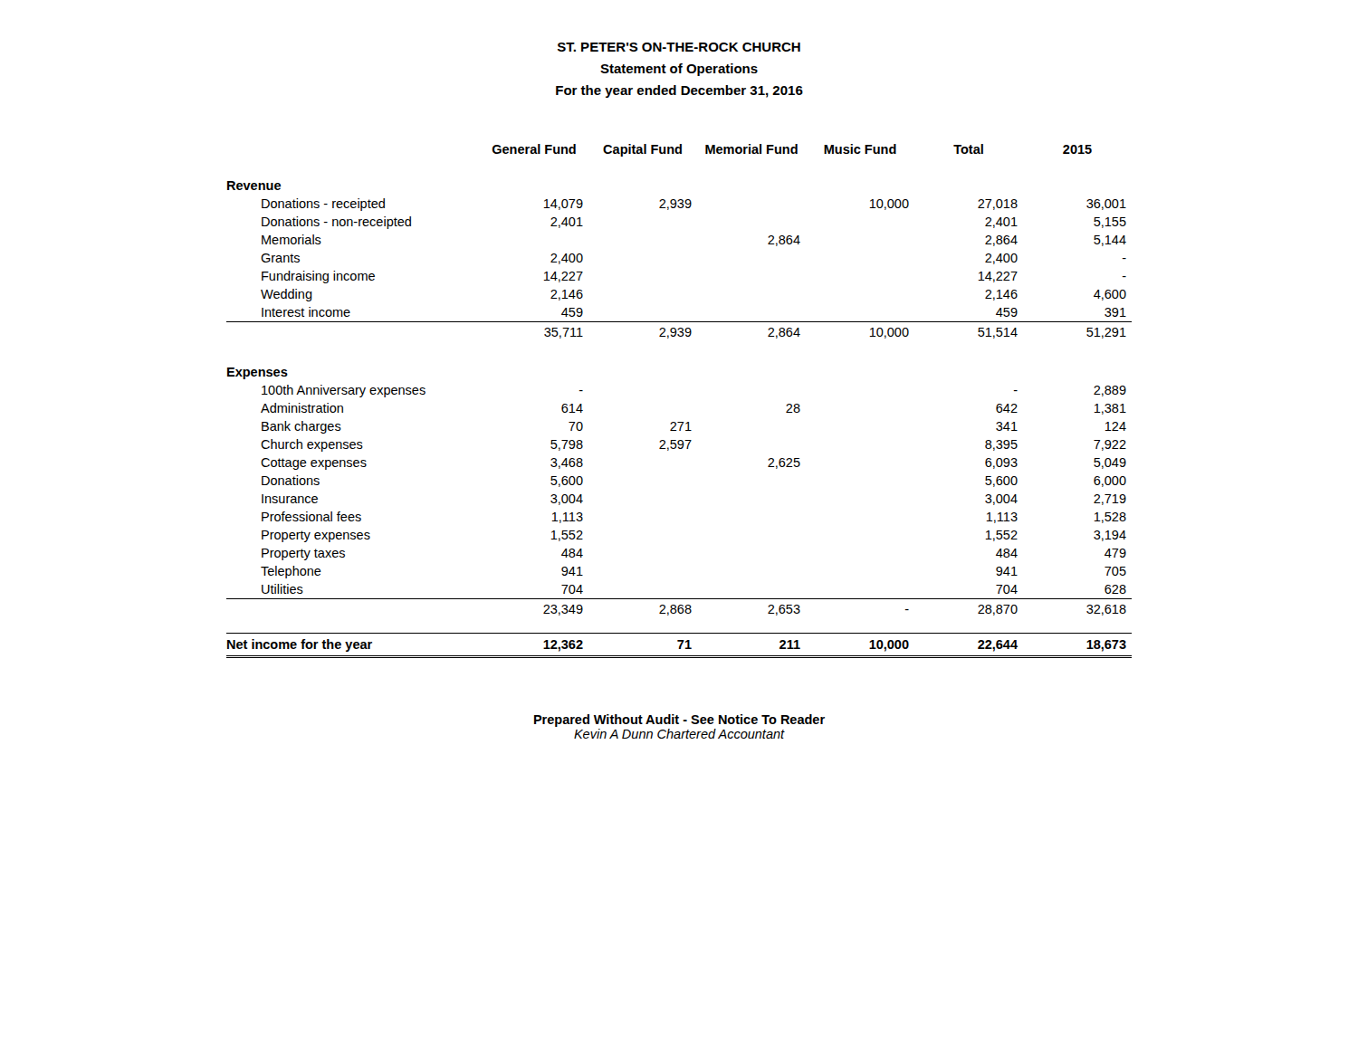ST. PETER'S ON-THE-ROCK CHURCH
Statement of Operations
For the year ended December 31, 2016
| | General Fund | Capital Fund | Memorial Fund | Music Fund | Total | 2015 |
| --- | --- | --- | --- | --- | --- | --- |
| Revenue | | | | | | |
| Donations - receipted | 14,079 | 2,939 | | 10,000 | 27,018 | 36,001 |
| Donations - non-receipted | 2,401 | | | | 2,401 | 5,155 |
| Memorials | | | 2,864 | | 2,864 | 5,144 |
| Grants | 2,400 | | | | 2,400 | - |
| Fundraising income | 14,227 | | | | 14,227 | - |
| Wedding | 2,146 | | | | 2,146 | 4,600 |
| Interest income | 459 | | | | 459 | 391 |
| | 35,711 | 2,939 | 2,864 | 10,000 | 51,514 | 51,291 |
| Expenses | | | | | | |
| 100th Anniversary expenses | - | | | | - | 2,889 |
| Administration | 614 | | 28 | | 642 | 1,381 |
| Bank charges | 70 | 271 | | | 341 | 124 |
| Church expenses | 5,798 | 2,597 | | | 8,395 | 7,922 |
| Cottage expenses | 3,468 | | 2,625 | | 6,093 | 5,049 |
| Donations | 5,600 | | | | 5,600 | 6,000 |
| Insurance | 3,004 | | | | 3,004 | 2,719 |
| Professional fees | 1,113 | | | | 1,113 | 1,528 |
| Property expenses | 1,552 | | | | 1,552 | 3,194 |
| Property taxes | 484 | | | | 484 | 479 |
| Telephone | 941 | | | | 941 | 705 |
| Utilities | 704 | | | | 704 | 628 |
| | 23,349 | 2,868 | 2,653 | - | 28,870 | 32,618 |
| Net income for the year | 12,362 | 71 | 211 | 10,000 | 22,644 | 18,673 |
Prepared Without Audit - See Notice To Reader
Kevin A Dunn Chartered Accountant